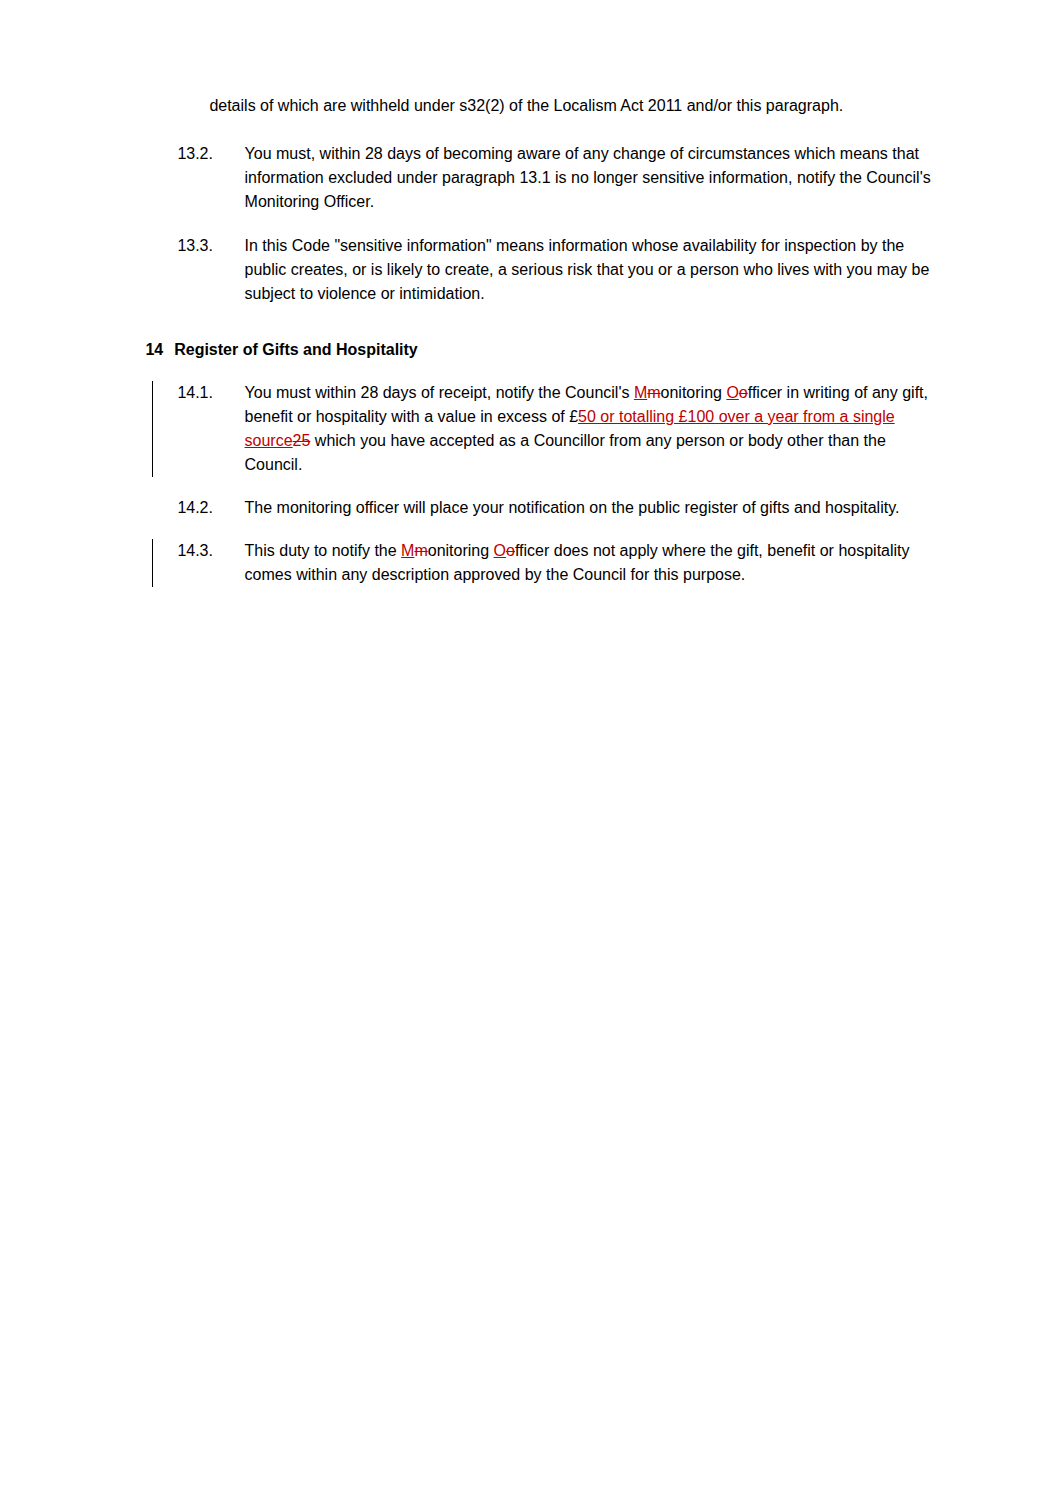details of which are withheld under s32(2) of the Localism Act 2011 and/or this paragraph.
13.2.
You must, within 28 days of becoming aware of any change of circumstances which means that information excluded under paragraph 13.1 is no longer sensitive information, notify the Council's Monitoring Officer.
13.3.
In this Code "sensitive information" means information whose availability for inspection by the public creates, or is likely to create, a serious risk that you or a person who lives with you may be subject to violence or intimidation.
14 Register of Gifts and Hospitality
14.1.
You must within 28 days of receipt, notify the Council's Mmonitoring Oofficer in writing of any gift, benefit or hospitality with a value in excess of £50 or totalling £100 over a year from a single source25 which you have accepted as a Councillor from any person or body other than the Council.
14.2.
The monitoring officer will place your notification on the public register of gifts and hospitality.
14.3.
This duty to notify the Mmonitoring Oofficer does not apply where the gift, benefit or hospitality comes within any description approved by the Council for this purpose.